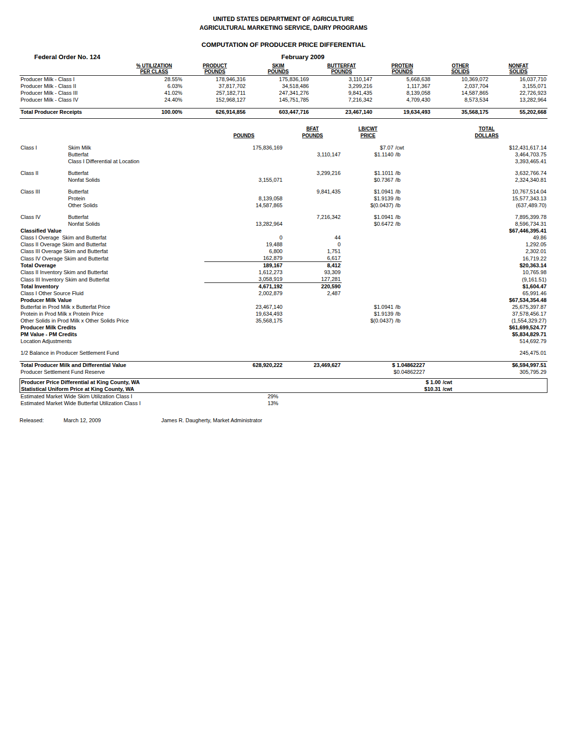UNITED STATES DEPARTMENT OF AGRICULTURE
AGRICULTURAL MARKETING SERVICE, DAIRY PROGRAMS
COMPUTATION OF PRODUCER PRICE DIFFERENTIAL
Federal Order No. 124
February 2009
| | % UTILIZATION PER CLASS | PRODUCT POUNDS | SKIM POUNDS | BUTTERFAT POUNDS | PROTEIN POUNDS | OTHER SOLIDS | NONFAT SOLIDS |
| Producer Milk - Class I | 28.55 % | 178,946,316 | 175,836,169 | 3,110,147 | 5,668,638 | 10,369,072 | 16,037,710 |
| Producer Milk - Class II | 6.03 % | 37,817,702 | 34,518,486 | 3,299,216 | 1,117,367 | 2,037,704 | 3,155,071 |
| Producer Milk - Class III | 41.02 % | 257,182,711 | 247,341,276 | 9,841,435 | 8,139,058 | 14,587,865 | 22,726,923 |
| Producer Milk - Class IV | 24.40 % | 152,968,127 | 145,751,785 | 7,216,342 | 4,709,430 | 8,573,534 | 13,282,964 |
| Total Producer Receipts | 100.00 % | 626,914,856 | 603,447,716 | 23,467,140 | 19,634,493 | 35,568,175 | 55,202,668 |
| | | BFAT | LB/CWT | | TOTAL |
| | POUNDS | POUNDS | PRICE | | DOLLARS |
| Class I | Skim Milk | 175,836,169 | | $7.07 | /cwt | $12,431,617.14 |
| | Butterfat | | 3,110,147 | $1.1140 | /lb | 3,464,703.75 |
| | Class I Differential at Location | | | | | 3,393,465.41 |
| Class II | Butterfat | | 3,299,216 | $1.1011 | /lb | 3,632,766.74 |
| | Nonfat Solids | 3,155,071 | | $0.7367 | /lb | 2,324,340.81 |
| Class III | Butterfat | | 9,841,435 | $1.0941 | /lb | 10,767,514.04 |
| | Protein | 8,139,058 | | $1.9139 | /lb | 15,577,343.13 |
| | Other Solids | 14,587,865 | | $(0.0437) | /lb | (637,489.70) |
| Class IV | Butterfat | | 7,216,342 | $1.0941 | /lb | 7,895,399.78 |
| | Nonfat Solids | 13,282,964 | | $0.6472 | /lb | 8,596,734.31 |
| Classified Value | | | | | $67,446,395.41 |
| Class I Overage Skim and Butterfat | 0 | 44 | | | 49.86 |
| Class II Overage Skim and Butterfat | 19,488 | 0 | | | 1,292.05 |
| Class III Overage Skim and Butterfat | 6,800 | 1,751 | | | 2,302.01 |
| Class IV Overage Skim and Butterfat | 162,879 | 6,617 | | | 16,719.22 |
| Total Overage | 189,167 | 8,412 | | | $20,363.14 |
| Class II Inventory Skim and Butterfat | 1,612,273 | 93,309 | | | 10,765.98 |
| Class III Inventory Skim and Butterfat | 3,058,919 | 127,281 | | | (9,161.51) |
| Total Inventory | 4,671,192 | 220,590 | | | $1,604.47 |
| Class I Other Source Fluid | 2,002,879 | 2,487 | | | 65,991.46 |
| Producer Milk Value | | | | | $67,534,354.48 |
| Butterfat in Prod Milk x Butterfat Price | 23,467,140 | | $1.0941 | /lb | 25,675,397.87 |
| Protein in Prod Milk x Protein Price | 19,634,493 | | $1.9139 | /lb | 37,578,456.17 |
| Other Solids in Prod Milk x Other Solids Price | 35,568,175 | | $(0.0437) | /lb | (1,554,329.27) |
| Producer Milk Credits | | | | | $61,699,524.77 |
| PM Value - PM Credits | | | | | $5,834,829.71 |
| Location Adjustments | | | | | 514,692.79 |
| 1/2 Balance in Producer Settlement Fund | | | | | 245,475.01 |
| Total Producer Milk and Differential Value | 628,920,222 | 23,469,627 | $ 1.04862227 | $6,594,997.51 |
| Producer Settlement Fund Reserve | | | $0.04862227 | 305,795.29 |
| Producer Price Differential at King County, WA | | $ 1.00 | /cwt | |
| Statistical Uniform Price at King County, WA | | $10.31 | /cwt | |
| Estimated Market Wide Skim Utilization Class I | 29% | |
| Estimated Market Wide Butterfat Utilization Class I | 13% | |
Released:
March 12, 2009
James R. Daugherty, Market Administrator